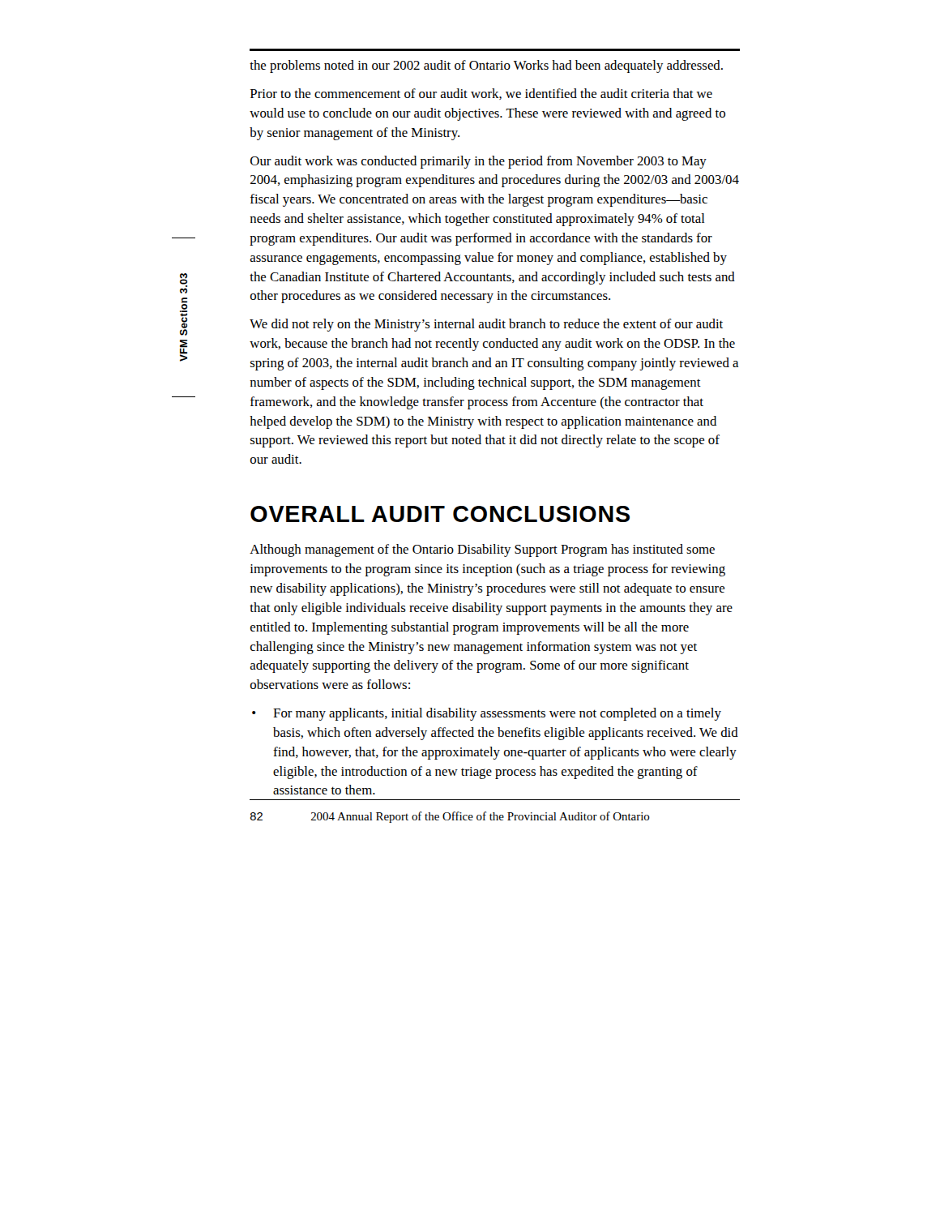VFM Section 3.03
the problems noted in our 2002 audit of Ontario Works had been adequately addressed.
Prior to the commencement of our audit work, we identified the audit criteria that we would use to conclude on our audit objectives. These were reviewed with and agreed to by senior management of the Ministry.
Our audit work was conducted primarily in the period from November 2003 to May 2004, emphasizing program expenditures and procedures during the 2002/03 and 2003/04 fiscal years. We concentrated on areas with the largest program expenditures—basic needs and shelter assistance, which together constituted approximately 94% of total program expenditures. Our audit was performed in accordance with the standards for assurance engagements, encompassing value for money and compliance, established by the Canadian Institute of Chartered Accountants, and accordingly included such tests and other procedures as we considered necessary in the circumstances.
We did not rely on the Ministry’s internal audit branch to reduce the extent of our audit work, because the branch had not recently conducted any audit work on the ODSP. In the spring of 2003, the internal audit branch and an IT consulting company jointly reviewed a number of aspects of the SDM, including technical support, the SDM management framework, and the knowledge transfer process from Accenture (the contractor that helped develop the SDM) to the Ministry with respect to application maintenance and support. We reviewed this report but noted that it did not directly relate to the scope of our audit.
OVERALL AUDIT CONCLUSIONS
Although management of the Ontario Disability Support Program has instituted some improvements to the program since its inception (such as a triage process for reviewing new disability applications), the Ministry’s procedures were still not adequate to ensure that only eligible individuals receive disability support payments in the amounts they are entitled to. Implementing substantial program improvements will be all the more challenging since the Ministry’s new management information system was not yet adequately supporting the delivery of the program. Some of our more significant observations were as follows:
For many applicants, initial disability assessments were not completed on a timely basis, which often adversely affected the benefits eligible applicants received. We did find, however, that, for the approximately one-quarter of applicants who were clearly eligible, the introduction of a new triage process has expedited the granting of assistance to them.
82
2004 Annual Report of the Office of the Provincial Auditor of Ontario